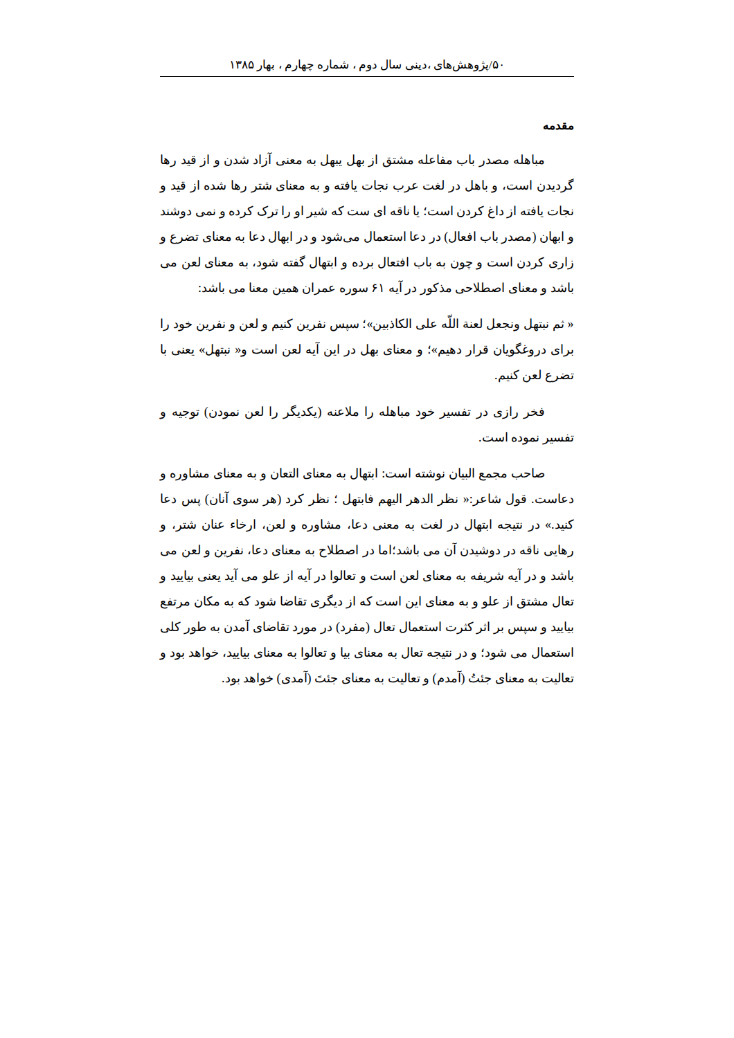۵۰/پژوهش‌های ،دینی سال دوم ، شماره چهارم ، بهار ۱۳۸۵
مقدمه
مباهله مصدر باب مفاعله مشتق از بهل یبهل به معنی آزاد شدن و از قید رها گردیدن است، و باهل در لغت عرب نجات یافته و به معنای شتر رها شده از قید و نجات یافته از داغ کردن است؛ یا ناقه ای ست که شیر او را ترک کرده و نمی دوشند و ابهان (مصدر باب افعال) در دعا استعمال می‌شود و در ابهال دعا به معنای تضرع و زاری کردن است و چون به باب افتعال برده و ابتهال گفته شود، به معنای لعن می باشد و معنای اصطلاحی مذکور در آیه ۶۱ سوره عمران همین معنا می باشد:
« ثم نبتهل ونجعل لعنة اللّه علی الکاذبین»؛ سپس نفرین کنیم و لعن و نفرین خود را برای دروغگویان قرار دهیم»؛ و معنای بهل در این آیه لعن است و« نبتهل» یعنی با تضرع لعن کنیم.
فخر رازی در تفسیر خود مباهله را ملاعنه (یکدیگر را لعن نمودن) توجیه و تفسیر نموده است.
صاحب مجمع البیان نوشته است: ابتهال به معنای التعان و به معنای مشاوره و دعاست. قول شاعر:« نظر الدهر الیهم فابتهل ؛ نظر کرد (هر سوی آنان) پس دعا کنید.» در نتیجه ابتهال در لغت به معنی دعا، مشاوره و لعن، ارخاء عنان شتر، و رهایی ناقه در دوشیدن آن می باشد؛اما در اصطلاح به معنای دعا، نفرین و لعن می باشد و در آیه شریفه به معنای لعن است و تعالوا در آیه از علو می آید یعنی بیایید و تعال مشتق از علو و به معنای این است که از دیگری تقاضا شود که به مکان مرتفع بیایید و سپس بر اثر کثرت استعمال تعال (مفرد) در مورد تقاضای آمدن به طور کلی استعمال می شود؛ و در نتیجه تعال به معنای بیا و تعالوا به معنای بیایید، خواهد بود و تعالیت به معنای جئتُ (آمدم) و تعالیت به معنای جئتَ (آمدی) خواهد بود.